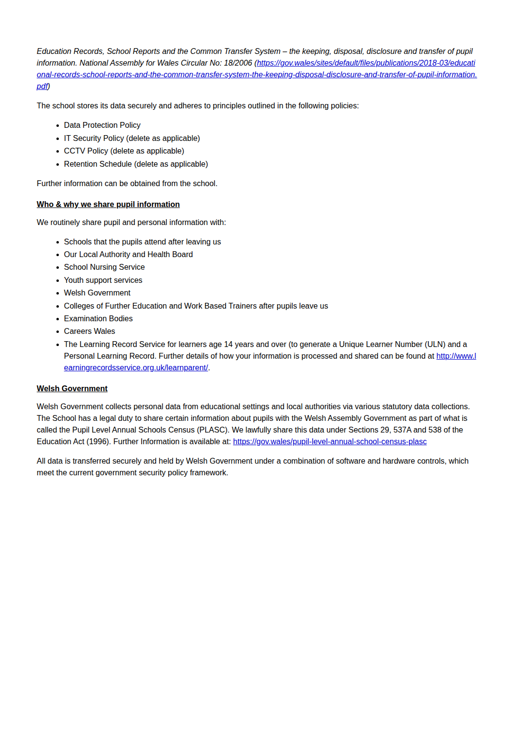Education Records, School Reports and the Common Transfer System – the keeping, disposal, disclosure and transfer of pupil information. National Assembly for Wales Circular No: 18/2006 (https://gov.wales/sites/default/files/publications/2018-03/educational-records-school-reports-and-the-common-transfer-system-the-keeping-disposal-disclosure-and-transfer-of-pupil-information.pdf)
The school stores its data securely and adheres to principles outlined in the following policies:
Data Protection Policy
IT Security Policy (delete as applicable)
CCTV Policy (delete as applicable)
Retention Schedule (delete as applicable)
Further information can be obtained from the school.
Who & why we share pupil information
We routinely share pupil and personal information with:
Schools that the pupils attend after leaving us
Our Local Authority and Health Board
School Nursing Service
Youth support services
Welsh Government
Colleges of Further Education and Work Based Trainers after pupils leave us
Examination Bodies
Careers Wales
The Learning Record Service for learners age 14 years and over (to generate a Unique Learner Number (ULN) and a Personal Learning Record. Further details of how your information is processed and shared can be found at http://www.learningrecordsservice.org.uk/learnparent/.
Welsh Government
Welsh Government collects personal data from educational settings and local authorities via various statutory data collections. The School has a legal duty to share certain information about pupils with the Welsh Assembly Government as part of what is called the Pupil Level Annual Schools Census (PLASC). We lawfully share this data under Sections 29, 537A and 538 of the Education Act (1996). Further Information is available at: https://gov.wales/pupil-level-annual-school-census-plasc
All data is transferred securely and held by Welsh Government under a combination of software and hardware controls, which meet the current government security policy framework.